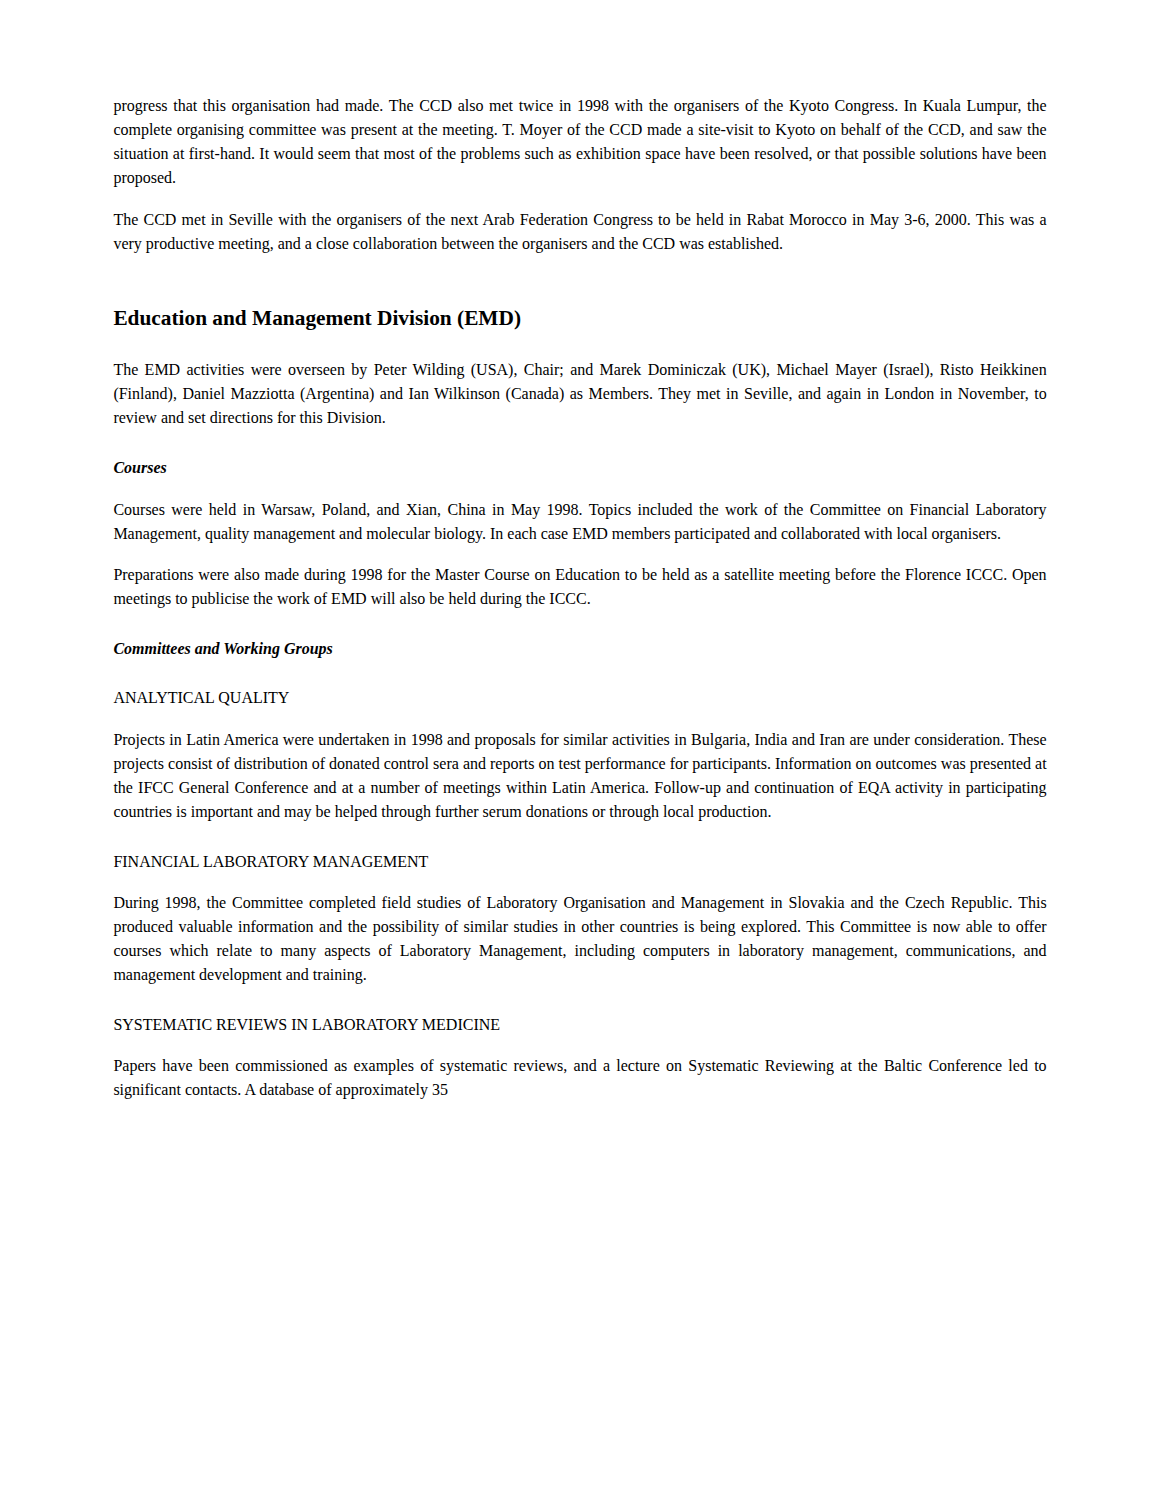progress that this organisation had made. The CCD also met twice in 1998 with the organisers of the Kyoto Congress. In Kuala Lumpur, the complete organising committee was present at the meeting. T. Moyer of the CCD made a site-visit to Kyoto on behalf of the CCD, and saw the situation at first-hand. It would seem that most of the problems such as exhibition space have been resolved, or that possible solutions have been proposed.
The CCD met in Seville with the organisers of the next Arab Federation Congress to be held in Rabat Morocco in May 3-6, 2000. This was a very productive meeting, and a close collaboration between the organisers and the CCD was established.
Education and Management Division (EMD)
The EMD activities were overseen by Peter Wilding (USA), Chair; and Marek Dominiczak (UK), Michael Mayer (Israel), Risto Heikkinen (Finland), Daniel Mazziotta (Argentina) and Ian Wilkinson (Canada) as Members. They met in Seville, and again in London in November, to review and set directions for this Division.
Courses
Courses were held in Warsaw, Poland, and Xian, China in May 1998. Topics included the work of the Committee on Financial Laboratory Management, quality management and molecular biology. In each case EMD members participated and collaborated with local organisers.
Preparations were also made during 1998 for the Master Course on Education to be held as a satellite meeting before the Florence ICCC. Open meetings to publicise the work of EMD will also be held during the ICCC.
Committees and Working Groups
ANALYTICAL QUALITY
Projects in Latin America were undertaken in 1998 and proposals for similar activities in Bulgaria, India and Iran are under consideration. These projects consist of distribution of donated control sera and reports on test performance for participants. Information on outcomes was presented at the IFCC General Conference and at a number of meetings within Latin America. Follow-up and continuation of EQA activity in participating countries is important and may be helped through further serum donations or through local production.
FINANCIAL LABORATORY MANAGEMENT
During 1998, the Committee completed field studies of Laboratory Organisation and Management in Slovakia and the Czech Republic. This produced valuable information and the possibility of similar studies in other countries is being explored. This Committee is now able to offer courses which relate to many aspects of Laboratory Management, including computers in laboratory management, communications, and management development and training.
SYSTEMATIC REVIEWS IN LABORATORY MEDICINE
Papers have been commissioned as examples of systematic reviews, and a lecture on Systematic Reviewing at the Baltic Conference led to significant contacts. A database of approximately 35